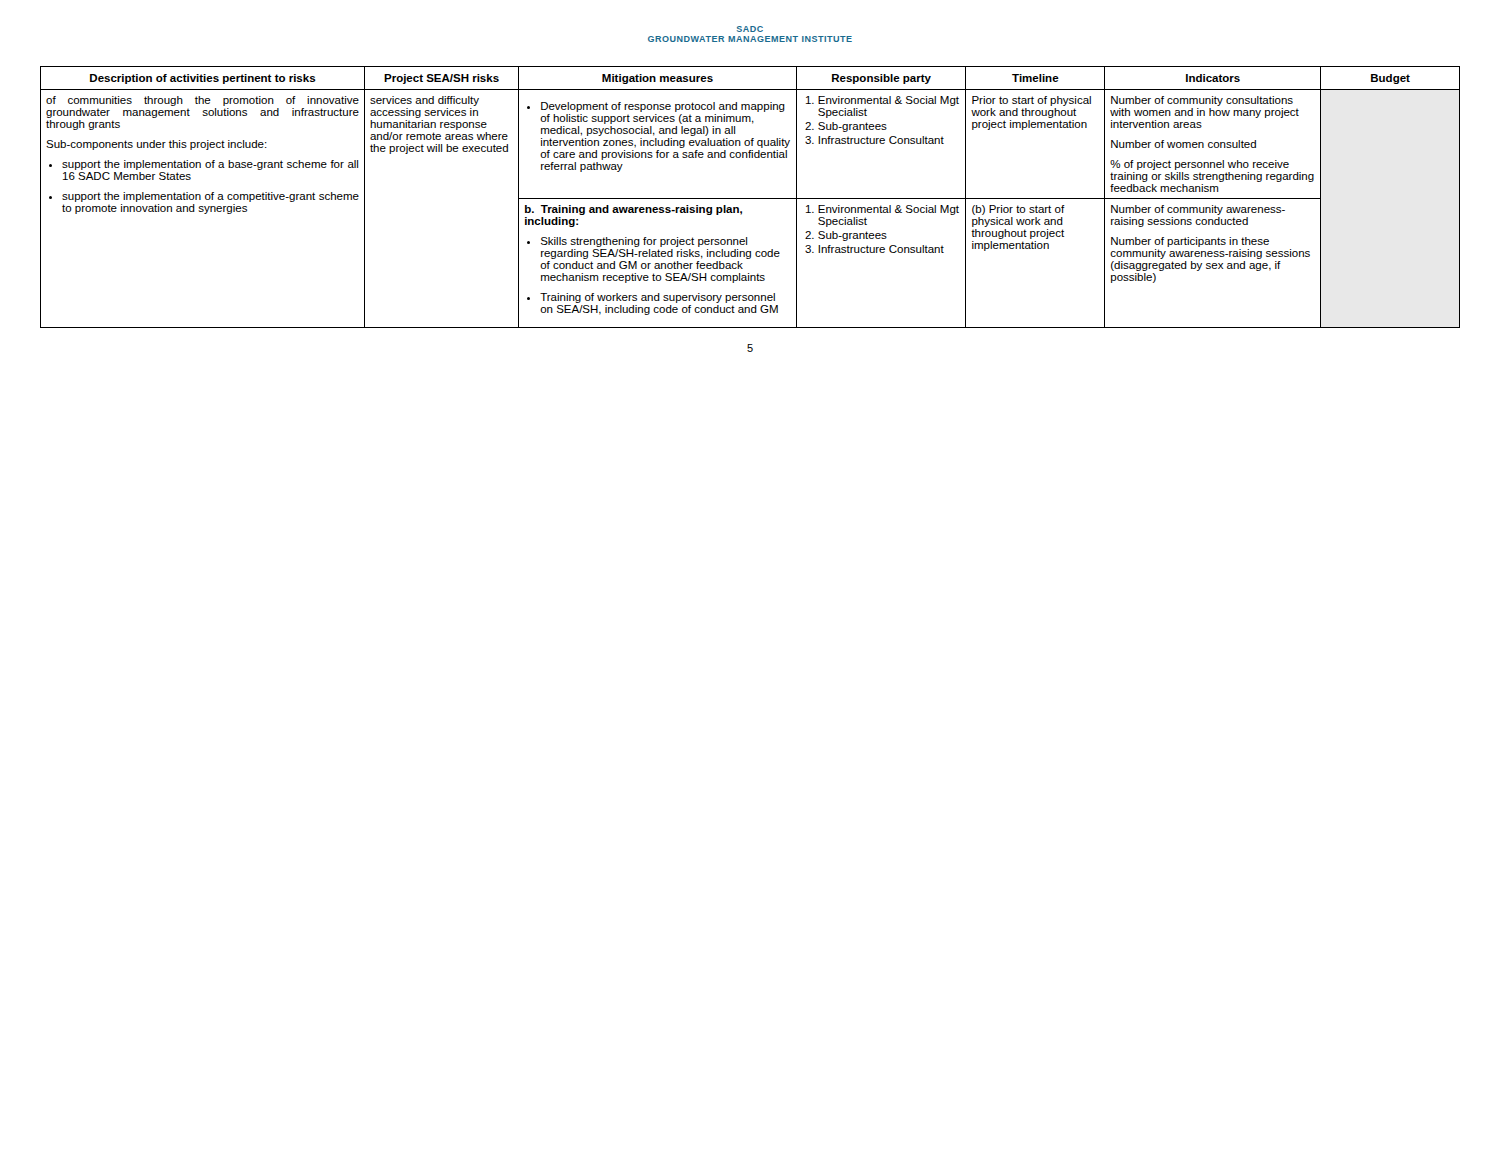SADC
GROUNDWATER MANAGEMENT INSTITUTE
| Description of activities pertinent to risks | Project SEA/SH risks | Mitigation measures | Responsible party | Timeline | Indicators | Budget |
| --- | --- | --- | --- | --- | --- | --- |
| of communities through the promotion of innovative groundwater management solutions and infrastructure through grants Sub-components under this project include: support the implementation of a base-grant scheme for all 16 SADC Member States support the implementation of a competitive-grant scheme to promote innovation and synergies | services and difficulty accessing services in humanitarian response and/or remote areas where the project will be executed | Development of response protocol and mapping of holistic support services (at a minimum, medical, psychosocial, and legal) in all intervention zones, including evaluation of quality of care and provisions for a safe and confidential referral pathway | Environmental & Social Mgt Specialist Sub-grantees Infrastructure Consultant | Prior to start of physical work and throughout project implementation | Number of community consultations with women and in how many project intervention areas Number of women consulted % of project personnel who receive training or skills strengthening regarding feedback mechanism | |
| b. Training and awareness-raising plan, including: Skills strengthening for project personnel regarding SEA/SH-related risks, including code of conduct and GM or another feedback mechanism receptive to SEA/SH complaints Training of workers and supervisory personnel on SEA/SH, including code of conduct and GM | Environmental & Social Mgt Specialist Sub-grantees Infrastructure Consultant | (b) Prior to start of physical work and throughout project implementation | Number of community awareness-raising sessions conducted Number of participants in these community awareness-raising sessions (disaggregated by sex and age, if possible) |
5